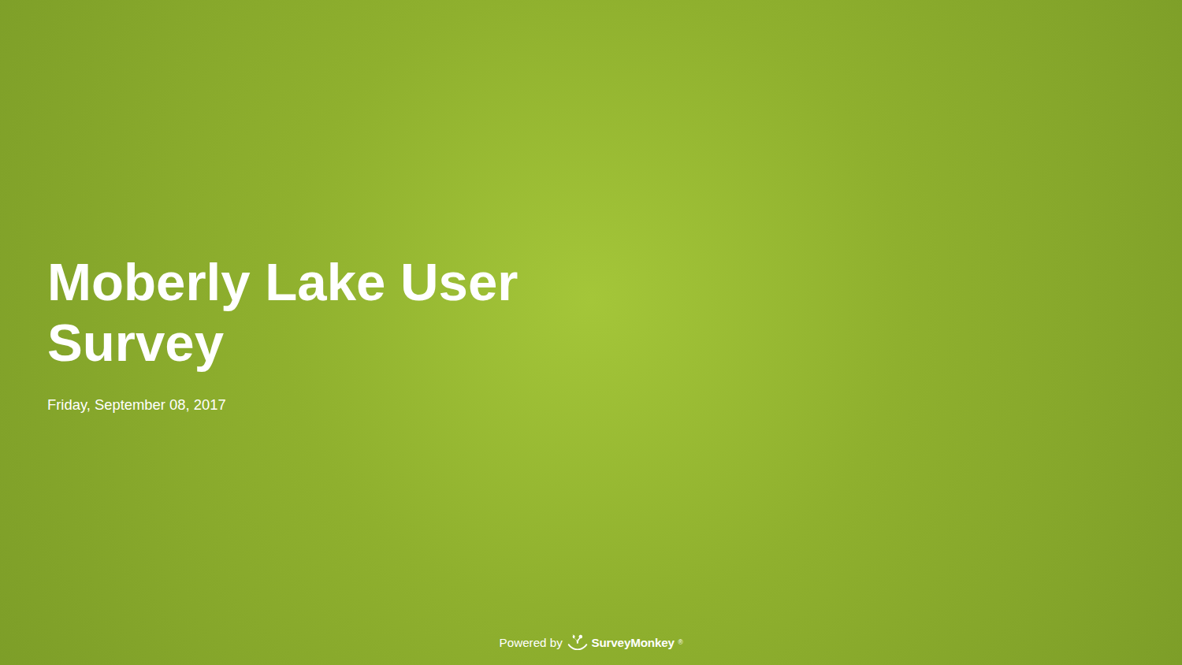Moberly Lake User Survey
Friday, September 08, 2017
Powered by SurveyMonkey®